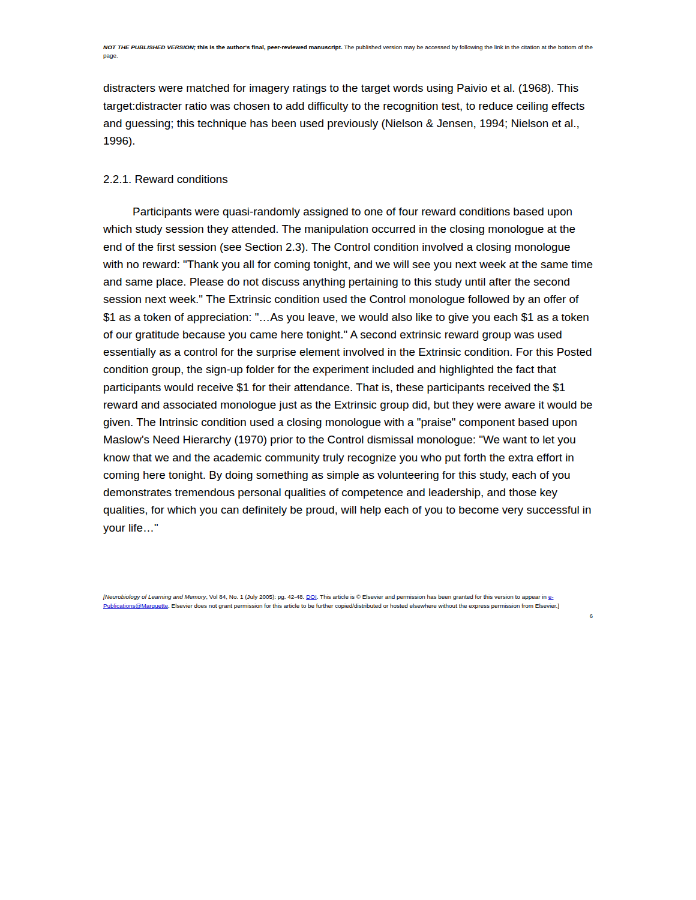NOT THE PUBLISHED VERSION; this is the author's final, peer-reviewed manuscript. The published version may be accessed by following the link in the citation at the bottom of the page.
distracters were matched for imagery ratings to the target words using Paivio et al. (1968). This target:distracter ratio was chosen to add difficulty to the recognition test, to reduce ceiling effects and guessing; this technique has been used previously (Nielson & Jensen, 1994; Nielson et al., 1996).
2.2.1. Reward conditions
Participants were quasi-randomly assigned to one of four reward conditions based upon which study session they attended. The manipulation occurred in the closing monologue at the end of the first session (see Section 2.3). The Control condition involved a closing monologue with no reward: "Thank you all for coming tonight, and we will see you next week at the same time and same place. Please do not discuss anything pertaining to this study until after the second session next week." The Extrinsic condition used the Control monologue followed by an offer of $1 as a token of appreciation: "…As you leave, we would also like to give you each $1 as a token of our gratitude because you came here tonight." A second extrinsic reward group was used essentially as a control for the surprise element involved in the Extrinsic condition. For this Posted condition group, the sign-up folder for the experiment included and highlighted the fact that participants would receive $1 for their attendance. That is, these participants received the $1 reward and associated monologue just as the Extrinsic group did, but they were aware it would be given. The Intrinsic condition used a closing monologue with a "praise" component based upon Maslow's Need Hierarchy (1970) prior to the Control dismissal monologue: "We want to let you know that we and the academic community truly recognize you who put forth the extra effort in coming here tonight. By doing something as simple as volunteering for this study, each of you demonstrates tremendous personal qualities of competence and leadership, and those key qualities, for which you can definitely be proud, will help each of you to become very successful in your life…"
[Neurobiology of Learning and Memory, Vol 84, No. 1 (July 2005): pg. 42-48. DOI. This article is © Elsevier and permission has been granted for this version to appear in e-Publications@Marquette. Elsevier does not grant permission for this article to be further copied/distributed or hosted elsewhere without the express permission from Elsevier.]
6